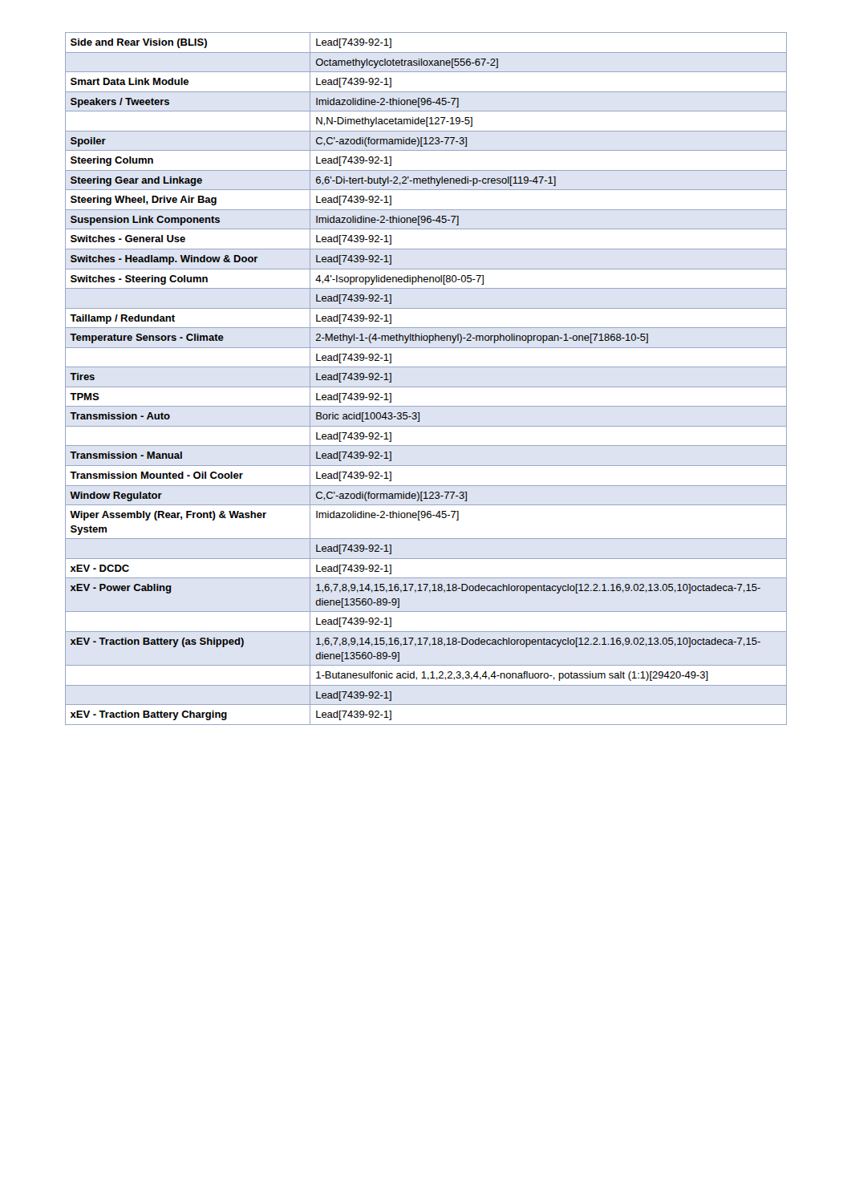| Side and Rear Vision (BLIS) | Lead[7439-92-1] |
| | Octamethylcyclotetrasiloxane[556-67-2] |
| Smart Data Link Module | Lead[7439-92-1] |
| Speakers / Tweeters | Imidazolidine-2-thione[96-45-7] |
| | N,N-Dimethylacetamide[127-19-5] |
| Spoiler | C,C'-azodi(formamide)[123-77-3] |
| Steering Column | Lead[7439-92-1] |
| Steering Gear and Linkage | 6,6'-Di-tert-butyl-2,2'-methylenedi-p-cresol[119-47-1] |
| Steering Wheel, Drive Air Bag | Lead[7439-92-1] |
| Suspension Link Components | Imidazolidine-2-thione[96-45-7] |
| Switches - General Use | Lead[7439-92-1] |
| Switches - Headlamp. Window & Door | Lead[7439-92-1] |
| Switches - Steering Column | 4,4'-Isopropylidenediphenol[80-05-7] |
| | Lead[7439-92-1] |
| Taillamp / Redundant | Lead[7439-92-1] |
| Temperature Sensors - Climate | 2-Methyl-1-(4-methylthiophenyl)-2-morpholinopropan-1-one[71868-10-5] |
| | Lead[7439-92-1] |
| Tires | Lead[7439-92-1] |
| TPMS | Lead[7439-92-1] |
| Transmission - Auto | Boric acid[10043-35-3] |
| | Lead[7439-92-1] |
| Transmission - Manual | Lead[7439-92-1] |
| Transmission Mounted - Oil Cooler | Lead[7439-92-1] |
| Window Regulator | C,C'-azodi(formamide)[123-77-3] |
| Wiper Assembly (Rear, Front) & Washer System | Imidazolidine-2-thione[96-45-7] |
| | Lead[7439-92-1] |
| xEV - DCDC | Lead[7439-92-1] |
| xEV - Power Cabling | 1,6,7,8,9,14,15,16,17,17,18,18-Dodecachloropentacyclo[12.2.1.16,9.02,13.05,10]octadeca-7,15-diene[13560-89-9] |
| | Lead[7439-92-1] |
| xEV - Traction Battery (as Shipped) | 1,6,7,8,9,14,15,16,17,17,18,18-Dodecachloropentacyclo[12.2.1.16,9.02,13.05,10]octadeca-7,15-diene[13560-89-9] |
| | 1-Butanesulfonic acid, 1,1,2,2,3,3,4,4,4-nonafluoro-, potassium salt (1:1)[29420-49-3] |
| | Lead[7439-92-1] |
| xEV - Traction Battery Charging | Lead[7439-92-1] |